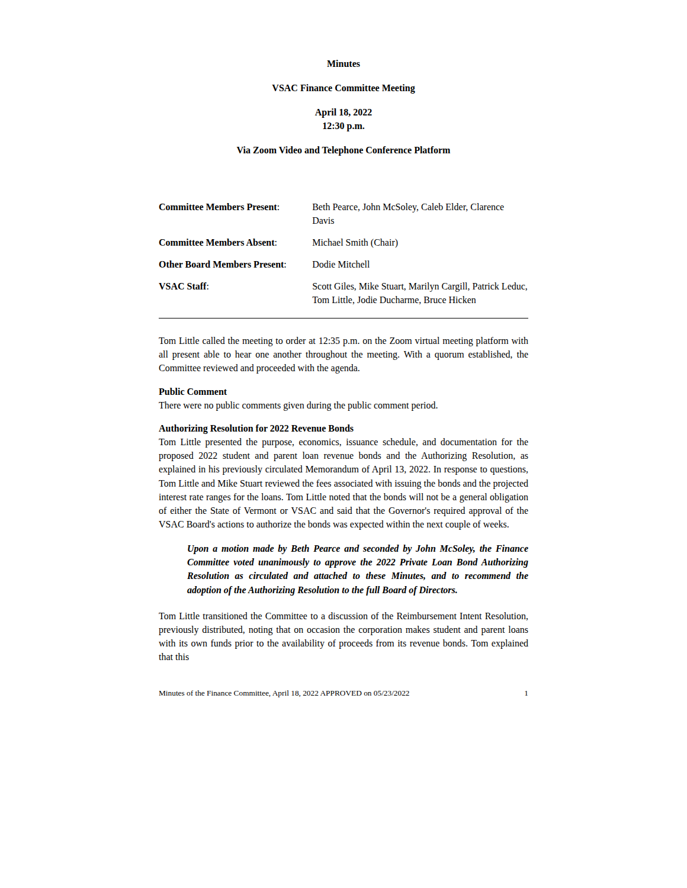Minutes
VSAC Finance Committee Meeting
April 18, 2022
12:30 p.m.
Via Zoom Video and Telephone Conference Platform
| Committee Members Present : | Beth Pearce, John McSoley, Caleb Elder, Clarence Davis |
| Committee Members Absent : | Michael Smith (Chair) |
| Other Board Members Present : | Dodie Mitchell |
| VSAC Staff : | Scott Giles, Mike Stuart, Marilyn Cargill, Patrick Leduc, Tom Little, Jodie Ducharme, Bruce Hicken |
Tom Little called the meeting to order at 12:35 p.m. on the Zoom virtual meeting platform with all present able to hear one another throughout the meeting. With a quorum established, the Committee reviewed and proceeded with the agenda.
Public Comment
There were no public comments given during the public comment period.
Authorizing Resolution for 2022 Revenue Bonds
Tom Little presented the purpose, economics, issuance schedule, and documentation for the proposed 2022 student and parent loan revenue bonds and the Authorizing Resolution, as explained in his previously circulated Memorandum of April 13, 2022. In response to questions, Tom Little and Mike Stuart reviewed the fees associated with issuing the bonds and the projected interest rate ranges for the loans. Tom Little noted that the bonds will not be a general obligation of either the State of Vermont or VSAC and said that the Governor's required approval of the VSAC Board's actions to authorize the bonds was expected within the next couple of weeks.
Upon a motion made by Beth Pearce and seconded by John McSoley, the Finance Committee voted unanimously to approve the 2022 Private Loan Bond Authorizing Resolution as circulated and attached to these Minutes, and to recommend the adoption of the Authorizing Resolution to the full Board of Directors.
Tom Little transitioned the Committee to a discussion of the Reimbursement Intent Resolution, previously distributed, noting that on occasion the corporation makes student and parent loans with its own funds prior to the availability of proceeds from its revenue bonds. Tom explained that this
Minutes of the Finance Committee, April 18, 2022 APPROVED on 05/23/2022
1